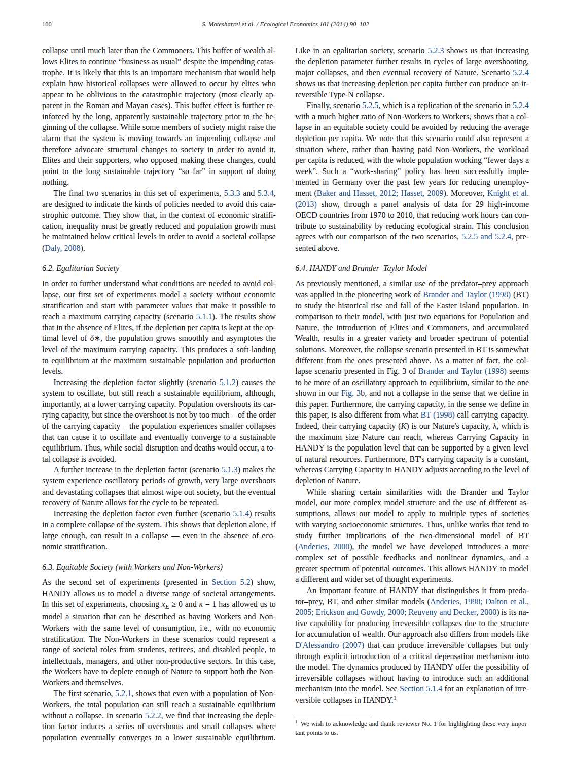100 S. Motesharrei et al. / Ecological Economics 101 (2014) 90–102 100
collapse until much later than the Commoners. This buffer of wealth allows Elites to continue “business as usual” despite the impending catastrophe. It is likely that this is an important mechanism that would help explain how historical collapses were allowed to occur by elites who appear to be oblivious to the catastrophic trajectory (most clearly apparent in the Roman and Mayan cases). This buffer effect is further reinforced by the long, apparently sustainable trajectory prior to the beginning of the collapse. While some members of society might raise the alarm that the system is moving towards an impending collapse and therefore advocate structural changes to society in order to avoid it, Elites and their supporters, who opposed making these changes, could point to the long sustainable trajectory “so far” in support of doing nothing.
The final two scenarios in this set of experiments, 5.3.3 and 5.3.4, are designed to indicate the kinds of policies needed to avoid this catastrophic outcome. They show that, in the context of economic stratification, inequality must be greatly reduced and population growth must be maintained below critical levels in order to avoid a societal collapse (Daly, 2008).
6.2. Egalitarian Society
In order to further understand what conditions are needed to avoid collapse, our first set of experiments model a society without economic stratification and start with parameter values that make it possible to reach a maximum carrying capacity (scenario 5.1.1). The results show that in the absence of Elites, if the depletion per capita is kept at the optimal level of δ∗, the population grows smoothly and asymptotes the level of the maximum carrying capacity. This produces a soft-landing to equilibrium at the maximum sustainable population and production levels.
Increasing the depletion factor slightly (scenario 5.1.2) causes the system to oscillate, but still reach a sustainable equilibrium, although, importantly, at a lower carrying capacity. Population overshoots its carrying capacity, but since the overshoot is not by too much – of the order of the carrying capacity – the population experiences smaller collapses that can cause it to oscillate and eventually converge to a sustainable equilibrium. Thus, while social disruption and deaths would occur, a total collapse is avoided.
A further increase in the depletion factor (scenario 5.1.3) makes the system experience oscillatory periods of growth, very large overshoots and devastating collapses that almost wipe out society, but the eventual recovery of Nature allows for the cycle to be repeated.
Increasing the depletion factor even further (scenario 5.1.4) results in a complete collapse of the system. This shows that depletion alone, if large enough, can result in a collapse — even in the absence of economic stratification.
6.3. Equitable Society (with Workers and Non-Workers)
As the second set of experiments (presented in Section 5.2) show, HANDY allows us to model a diverse range of societal arrangements. In this set of experiments, choosing xE ≥ 0 and κ = 1 has allowed us to model a situation that can be described as having Workers and Non-Workers with the same level of consumption, i.e., with no economic stratification. The Non-Workers in these scenarios could represent a range of societal roles from students, retirees, and disabled people, to intellectuals, managers, and other non-productive sectors. In this case, the Workers have to deplete enough of Nature to support both the Non-Workers and themselves.
The first scenario, 5.2.1, shows that even with a population of Non-Workers, the total population can still reach a sustainable equilibrium without a collapse. In scenario 5.2.2, we find that increasing the depletion factor induces a series of overshoots and small collapses where population eventually converges to a lower sustainable equilibrium. Like in an egalitarian society, scenario 5.2.3 shows us that increasing the depletion parameter further results in cycles of large overshooting, major collapses, and then eventual recovery of Nature. Scenario 5.2.4 shows us that increasing depletion per capita further can produce an irreversible Type-N collapse.
Finally, scenario 5.2.5, which is a replication of the scenario in 5.2.4 with a much higher ratio of Non-Workers to Workers, shows that a collapse in an equitable society could be avoided by reducing the average depletion per capita. We note that this scenario could also represent a situation where, rather than having paid Non-Workers, the workload per capita is reduced, with the whole population working “fewer days a week”. Such a “work-sharing” policy has been successfully implemented in Germany over the past few years for reducing unemployment (Baker and Hasset, 2012; Hasset, 2009). Moreover, Knight et al. (2013) show, through a panel analysis of data for 29 high-income OECD countries from 1970 to 2010, that reducing work hours can contribute to sustainability by reducing ecological strain. This conclusion agrees with our comparison of the two scenarios, 5.2.5 and 5.2.4, presented above.
6.4. HANDY and Brander–Taylor Model
As previously mentioned, a similar use of the predator–prey approach was applied in the pioneering work of Brander and Taylor (1998) (BT) to study the historical rise and fall of the Easter Island population. In comparison to their model, with just two equations for Population and Nature, the introduction of Elites and Commoners, and accumulated Wealth, results in a greater variety and broader spectrum of potential solutions. Moreover, the collapse scenario presented in BT is somewhat different from the ones presented above. As a matter of fact, the collapse scenario presented in Fig. 3 of Brander and Taylor (1998) seems to be more of an oscillatory approach to equilibrium, similar to the one shown in our Fig. 3b, and not a collapse in the sense that we define in this paper. Furthermore, the carrying capacity, in the sense we define in this paper, is also different from what BT (1998) call carrying capacity. Indeed, their carrying capacity (K) is our Nature's capacity, λ, which is the maximum size Nature can reach, whereas Carrying Capacity in HANDY is the population level that can be supported by a given level of natural resources. Furthermore, BT's carrying capacity is a constant, whereas Carrying Capacity in HANDY adjusts according to the level of depletion of Nature.
While sharing certain similarities with the Brander and Taylor model, our more complex model structure and the use of different assumptions, allows our model to apply to multiple types of societies with varying socioeconomic structures. Thus, unlike works that tend to study further implications of the two-dimensional model of BT (Anderies, 2000), the model we have developed introduces a more complex set of possible feedbacks and nonlinear dynamics, and a greater spectrum of potential outcomes. This allows HANDY to model a different and wider set of thought experiments.
An important feature of HANDY that distinguishes it from predator–prey, BT, and other similar models (Anderies, 1998; Dalton et al., 2005; Erickson and Gowdy, 2000; Reuveny and Decker, 2000) is its native capability for producing irreversible collapses due to the structure for accumulation of wealth. Our approach also differs from models like D'Alessandro (2007) that can produce irreversible collapses but only through explicit introduction of a critical depensation mechanism into the model. The dynamics produced by HANDY offer the possibility of irreversible collapses without having to introduce such an additional mechanism into the model. See Section 5.1.4 for an explanation of irreversible collapses in HANDY.1
1 We wish to acknowledge and thank reviewer No. 1 for highlighting these very important points to us.